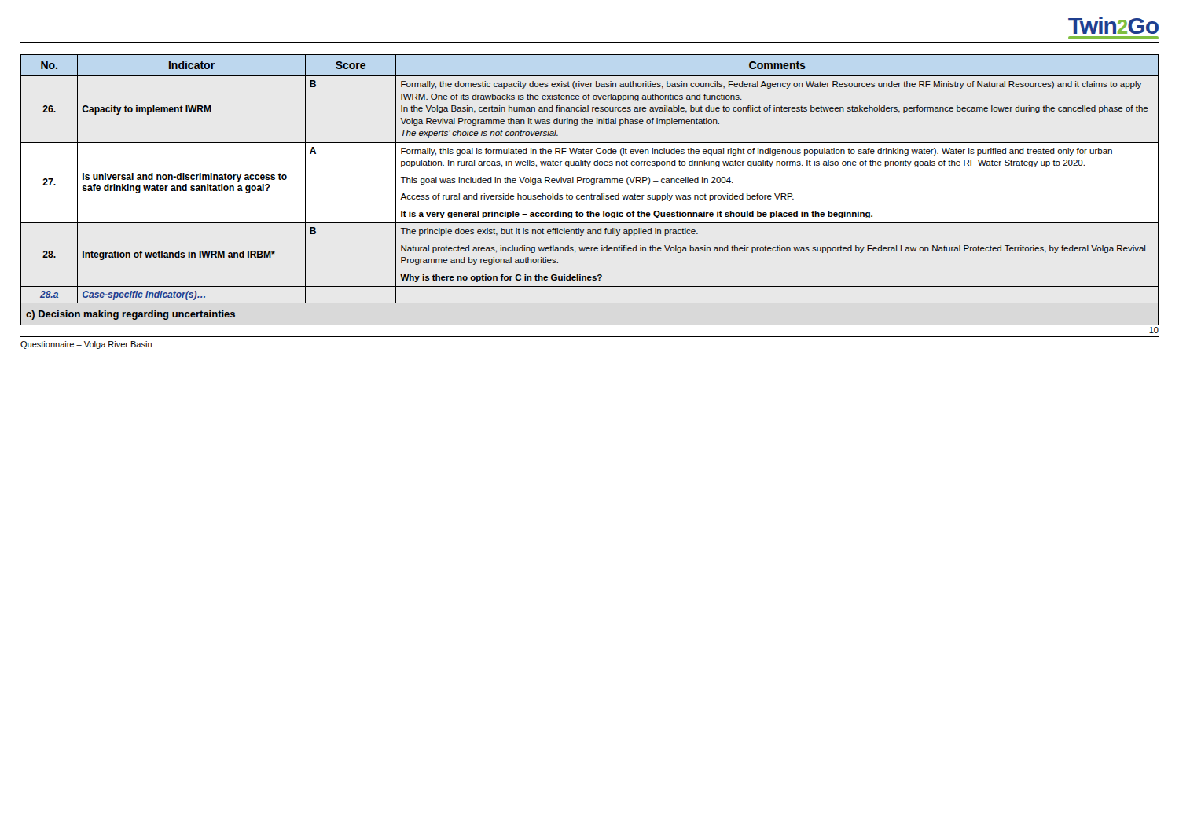Twin2 Go
| No. | Indicator | Score | Comments |
| --- | --- | --- | --- |
| 26. | Capacity to implement IWRM | B | Formally, the domestic capacity does exist (river basin authorities, basin councils, Federal Agency on Water Resources under the RF Ministry of Natural Resources) and it claims to apply IWRM. One of its drawbacks is the existence of overlapping authorities and functions. In the Volga Basin, certain human and financial resources are available, but due to conflict of interests between stakeholders, performance became lower during the cancelled phase of the Volga Revival Programme than it was during the initial phase of implementation. The experts’ choice is not controversial. |
| 27. | Is universal and non-discriminatory access to safe drinking water and sanitation a goal? | A | Formally, this goal is formulated in the RF Water Code (it even includes the equal right of indigenous population to safe drinking water). Water is purified and treated only for urban population. In rural areas, in wells, water quality does not correspond to drinking water quality norms. It is also one of the priority goals of the RF Water Strategy up to 2020. This goal was included in the Volga Revival Programme (VRP) – cancelled in 2004. Access of rural and riverside households to centralised water supply was not provided before VRP. It is a very general principle – according to the logic of the Questionnaire it should be placed in the beginning. |
| 28. | Integration of wetlands in IWRM and IRBM* | B | The principle does exist, but it is not efficiently and fully applied in practice. Natural protected areas, including wetlands, were identified in the Volga basin and their protection was supported by Federal Law on Natural Protected Territories, by federal Volga Revival Programme and by regional authorities. Why is there no option for C in the Guidelines? |
| 28.a | Case-specific indicator(s)… | | |
| c) Decision making regarding uncertainties |
Questionnaire – Volga River Basin
10